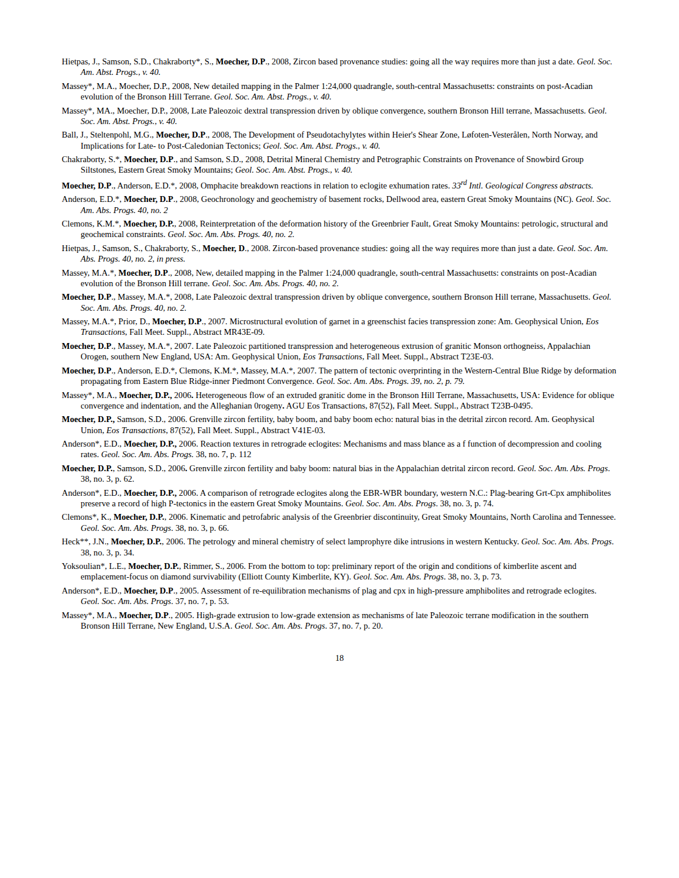Hietpas, J., Samson, S.D., Chakraborty*, S., Moecher, D.P., 2008, Zircon based provenance studies: going all the way requires more than just a date. Geol. Soc. Am. Abst. Progs., v. 40.
Massey*, M.A., Moecher, D.P., 2008, New detailed mapping in the Palmer 1:24,000 quadrangle, south-central Massachusetts: constraints on post-Acadian evolution of the Bronson Hill Terrane. Geol. Soc. Am. Abst. Progs., v. 40.
Massey*, MA., Moecher, D.P., 2008, Late Paleozoic dextral transpression driven by oblique convergence, southern Bronson Hill terrane, Massachusetts. Geol. Soc. Am. Abst. Progs., v. 40.
Ball, J., Steltenpohl, M.G., Moecher, D.P., 2008, The Development of Pseudotachylytes within Heier's Shear Zone, Løfoten-Vesterålen, North Norway, and Implications for Late- to Post-Caledonian Tectonics; Geol. Soc. Am. Abst. Progs., v. 40.
Chakraborty, S.*, Moecher, D.P., and Samson, S.D., 2008, Detrital Mineral Chemistry and Petrographic Constraints on Provenance of Snowbird Group Siltstones, Eastern Great Smoky Mountains; Geol. Soc. Am. Abst. Progs., v. 40.
Moecher, D.P., Anderson, E.D.*, 2008, Omphacite breakdown reactions in relation to eclogite exhumation rates. 33rd Intl. Geological Congress abstracts.
Anderson, E.D.*, Moecher, D.P., 2008, Geochronology and geochemistry of basement rocks, Dellwood area, eastern Great Smoky Mountains (NC). Geol. Soc. Am. Abs. Progs. 40, no. 2
Clemons, K.M.*, Moecher, D.P., 2008, Reinterpretation of the deformation history of the Greenbrier Fault, Great Smoky Mountains: petrologic, structural and geochemical constraints. Geol. Soc. Am. Abs. Progs. 40, no. 2.
Hietpas, J., Samson, S., Chakraborty, S., Moecher, D., 2008. Zircon-based provenance studies: going all the way requires more than just a date. Geol. Soc. Am. Abs. Progs. 40, no. 2, in press.
Massey, M.A.*, Moecher, D.P., 2008, New, detailed mapping in the Palmer 1:24,000 quadrangle, south-central Massachusetts: constraints on post-Acadian evolution of the Bronson Hill terrane. Geol. Soc. Am. Abs. Progs. 40, no. 2.
Moecher, D.P., Massey, M.A.*, 2008, Late Paleozoic dextral transpression driven by oblique convergence, southern Bronson Hill terrane, Massachusetts. Geol. Soc. Am. Abs. Progs. 40, no. 2.
Massey, M.A.*, Prior, D., Moecher, D.P., 2007. Microstructural evolution of garnet in a greenschist facies transpression zone: Am. Geophysical Union, Eos Transactions, Fall Meet. Suppl., Abstract MR43E-09.
Moecher, D.P., Massey, M.A.*, 2007. Late Paleozoic partitioned transpression and heterogeneous extrusion of granitic Monson orthogneiss, Appalachian Orogen, southern New England, USA: Am. Geophysical Union, Eos Transactions, Fall Meet. Suppl., Abstract T23E-03.
Moecher, D.P., Anderson, E.D.*, Clemons, K.M.*, Massey, M.A.*, 2007. The pattern of tectonic overprinting in the Western-Central Blue Ridge by deformation propagating from Eastern Blue Ridge-inner Piedmont Convergence. Geol. Soc. Am. Abs. Progs. 39, no. 2, p. 79.
Massey*, M.A., Moecher, D.P., 2006. Heterogeneous flow of an extruded granitic dome in the Bronson Hill Terrane, Massachusetts, USA: Evidence for oblique convergence and indentation, and the Alleghanian 0rogeny. AGU Eos Transactions, 87(52), Fall Meet. Suppl., Abstract T23B-0495.
Moecher, D.P., Samson, S.D., 2006. Grenville zircon fertility, baby boom, and baby boom echo: natural bias in the detrital zircon record. Am. Geophysical Union, Eos Transactions, 87(52), Fall Meet. Suppl., Abstract V41E-03.
Anderson*, E.D., Moecher, D.P., 2006. Reaction textures in retrograde eclogites: Mechanisms and mass blance as a f function of decompression and cooling rates. Geol. Soc. Am. Abs. Progs. 38, no. 7, p. 112
Moecher, D.P., Samson, S.D., 2006. Grenville zircon fertility and baby boom: natural bias in the Appalachian detrital zircon record. Geol. Soc. Am. Abs. Progs. 38, no. 3, p. 62.
Anderson*, E.D., Moecher, D.P., 2006. A comparison of retrograde eclogites along the EBR-WBR boundary, western N.C.: Plag-bearing Grt-Cpx amphibolites preserve a record of high P-tectonics in the eastern Great Smoky Mountains. Geol. Soc. Am. Abs. Progs. 38, no. 3, p. 74.
Clemons*, K., Moecher, D.P., 2006. Kinematic and petrofabric analysis of the Greenbrier discontinuity, Great Smoky Mountains, North Carolina and Tennessee. Geol. Soc. Am. Abs. Progs. 38, no. 3, p. 66.
Heck**, J.N., Moecher, D.P., 2006. The petrology and mineral chemistry of select lamprophyre dike intrusions in western Kentucky. Geol. Soc. Am. Abs. Progs. 38, no. 3, p. 34.
Yoksoulian*, L.E., Moecher, D.P., Rimmer, S., 2006. From the bottom to top: preliminary report of the origin and conditions of kimberlite ascent and emplacement-focus on diamond survivability (Elliott County Kimberlite, KY). Geol. Soc. Am. Abs. Progs. 38, no. 3, p. 73.
Anderson*, E.D., Moecher, D.P., 2005. Assessment of re-equilibration mechanisms of plag and cpx in high-pressure amphibolites and retrograde eclogites. Geol. Soc. Am. Abs. Progs. 37, no. 7, p. 53.
Massey*, M.A., Moecher, D.P., 2005. High-grade extrusion to low-grade extension as mechanisms of late Paleozoic terrane modification in the southern Bronson Hill Terrane, New England, U.S.A. Geol. Soc. Am. Abs. Progs. 37, no. 7, p. 20.
18